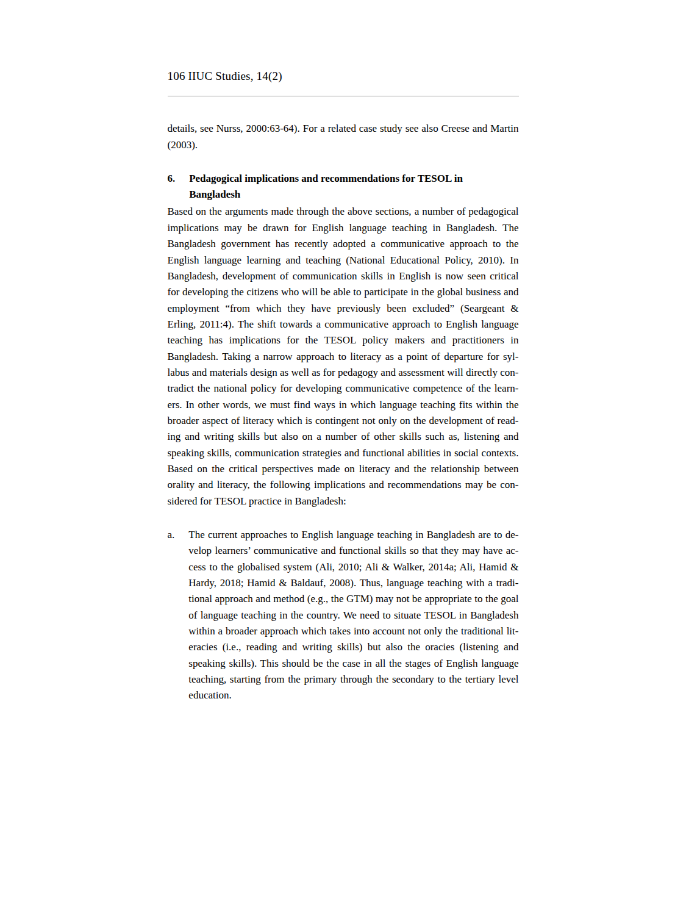106 IIUC Studies, 14(2)
details, see Nurss, 2000:63-64). For a related case study see also Creese and Martin (2003).
6. Pedagogical implications and recommendations for TESOL inBangladesh
Based on the arguments made through the above sections, a number of pedagogical implications may be drawn for English language teaching in Bangladesh. The Bangladesh government has recently adopted a communicative approach to the English language learning and teaching (National Educational Policy, 2010). In Bangladesh, development of communication skills in English is now seen critical for developing the citizens who will be able to participate in the global business and employment “from which they have previously been excluded” (Seargeant & Erling, 2011:4). The shift towards a communicative approach to English language teaching has implications for the TESOL policy makers and practitioners in Bangladesh. Taking a narrow approach to literacy as a point of departure for syllabus and materials design as well as for pedagogy and assessment will directly contradict the national policy for developing communicative competence of the learners. In other words, we must find ways in which language teaching fits within the broader aspect of literacy which is contingent not only on the development of reading and writing skills but also on a number of other skills such as, listening and speaking skills, communication strategies and functional abilities in social contexts. Based on the critical perspectives made on literacy and the relationship between orality and literacy, the following implications and recommendations may be considered for TESOL practice in Bangladesh:
a. The current approaches to English language teaching in Bangladesh are to develop learners’ communicative and functional skills so that they may have access to the globalised system (Ali, 2010; Ali & Walker, 2014a; Ali, Hamid & Hardy, 2018; Hamid & Baldauf, 2008). Thus, language teaching with a traditional approach and method (e.g., the GTM) may not be appropriate to the goal of language teaching in the country. We need to situate TESOL in Bangladesh within a broader approach which takes into account not only the traditional literacies (i.e., reading and writing skills) but also the oracies (listening and speaking skills). This should be the case in all the stages of English language teaching, starting from the primary through the secondary to the tertiary level education.